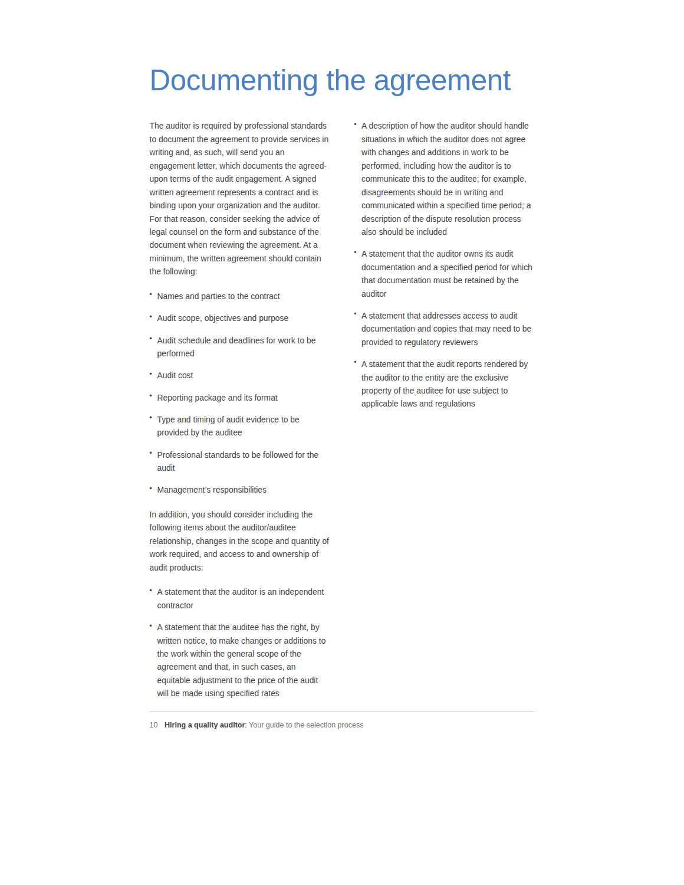Documenting the agreement
The auditor is required by professional standards to document the agreement to provide services in writing and, as such, will send you an engagement letter, which documents the agreed-upon terms of the audit engagement. A signed written agreement represents a contract and is binding upon your organization and the auditor. For that reason, consider seeking the advice of legal counsel on the form and substance of the document when reviewing the agreement. At a minimum, the written agreement should contain the following:
Names and parties to the contract
Audit scope, objectives and purpose
Audit schedule and deadlines for work to be performed
Audit cost
Reporting package and its format
Type and timing of audit evidence to be provided by the auditee
Professional standards to be followed for the audit
Management’s responsibilities
In addition, you should consider including the following items about the auditor/auditee relationship, changes in the scope and quantity of work required, and access to and ownership of audit products:
A statement that the auditor is an independent contractor
A statement that the auditee has the right, by written notice, to make changes or additions to the work within the general scope of the agreement and that, in such cases, an equitable adjustment to the price of the audit will be made using specified rates
A description of how the auditor should handle situations in which the auditor does not agree with changes and additions in work to be performed, including how the auditor is to communicate this to the auditee; for example, disagreements should be in writing and communicated within a specified time period; a description of the dispute resolution process also should be included
A statement that the auditor owns its audit documentation and a specified period for which that documentation must be retained by the auditor
A statement that addresses access to audit documentation and copies that may need to be provided to regulatory reviewers
A statement that the audit reports rendered by the auditor to the entity are the exclusive property of the auditee for use subject to applicable laws and regulations
10 Hiring a quality auditor: Your guide to the selection process